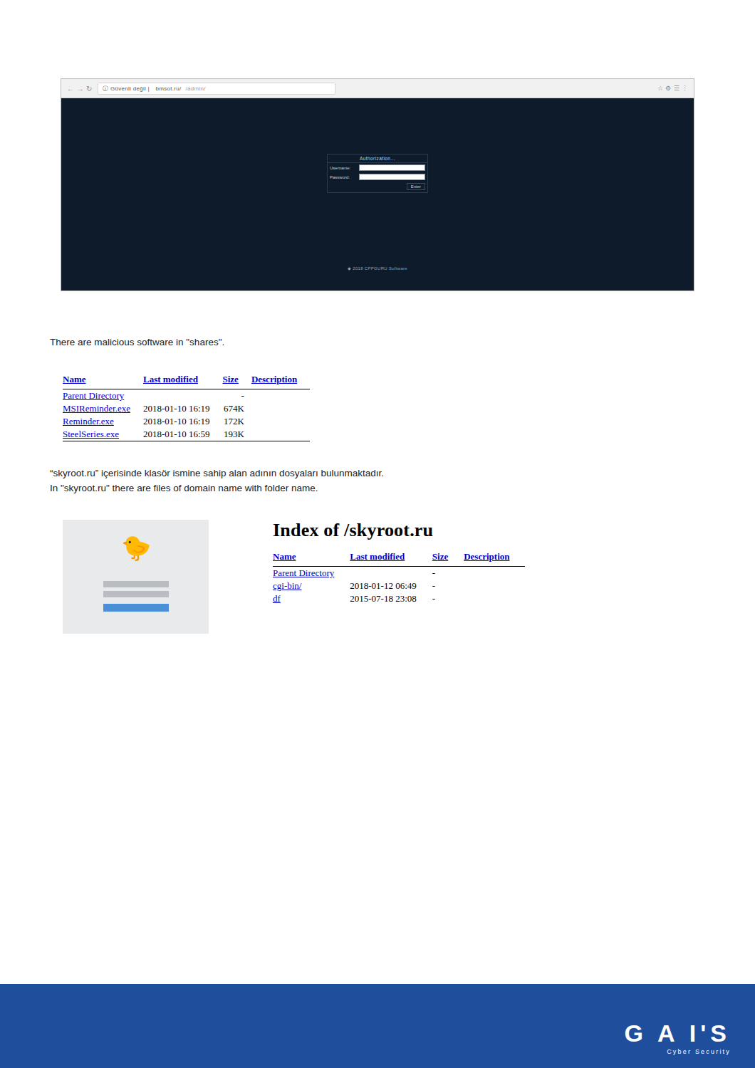← → ↻ ⓘ Güvenli değil | bmsot.ru//admin/ ☆ ⚙ ☰ ⋮
Authorization...
Username:
Password:
Enter
◆ 2018 CPPGURU Software
There are malicious software in "shares".
| Name | Last modified | Size | Description |
| --- | --- | --- | --- |
| Parent Directory | | - | |
| MSIReminder.exe | 2018-01-10 16:19 | 674K | |
| Reminder.exe | 2018-01-10 16:19 | 172K | |
| SteelSeries.exe | 2018-01-10 16:59 | 193K | |
“skyroot.ru” içerisinde klasör ismine sahip alan adının dosyaları bulunmaktadır.
In "skyroot.ru" there are files of domain name with folder name.
🐤
Index of /skyroot.ru
| Name | Last modified | Size | Description |
| --- | --- | --- | --- |
| Parent Directory | | - | |
| cgi-bin/ | 2018-01-12 06:49 | - | |
| df | 2015-07-18 23:08 | - | |
G A I'S
Cyber Security